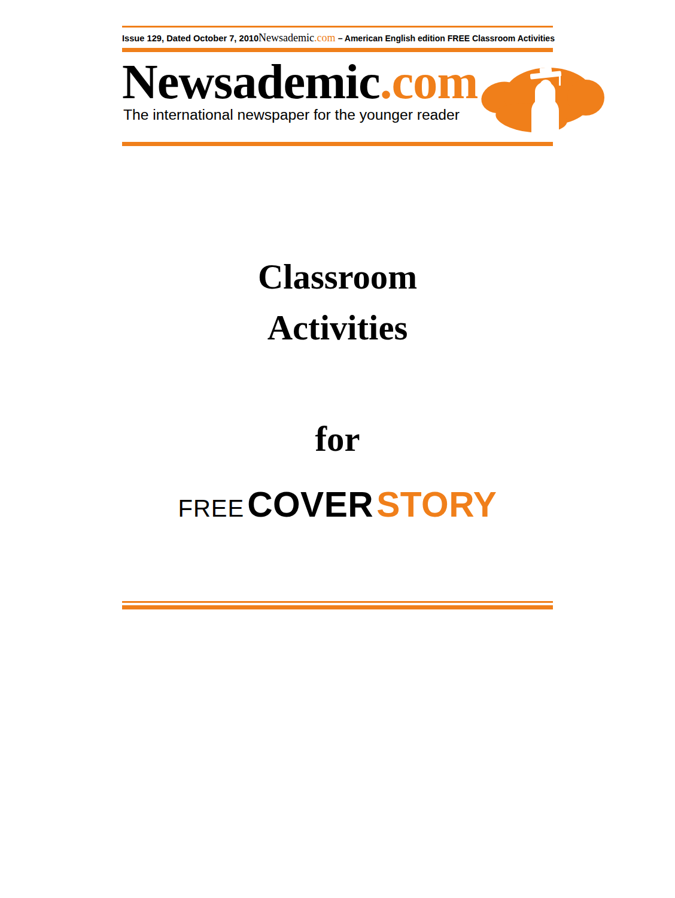Issue 129, Dated October 7, 2010
Newsademic.com – American English edition FREE Classroom Activities
Newsademic.com
The international newspaper for the younger reader
Classroom
Activities
for
FREE COVER STORY